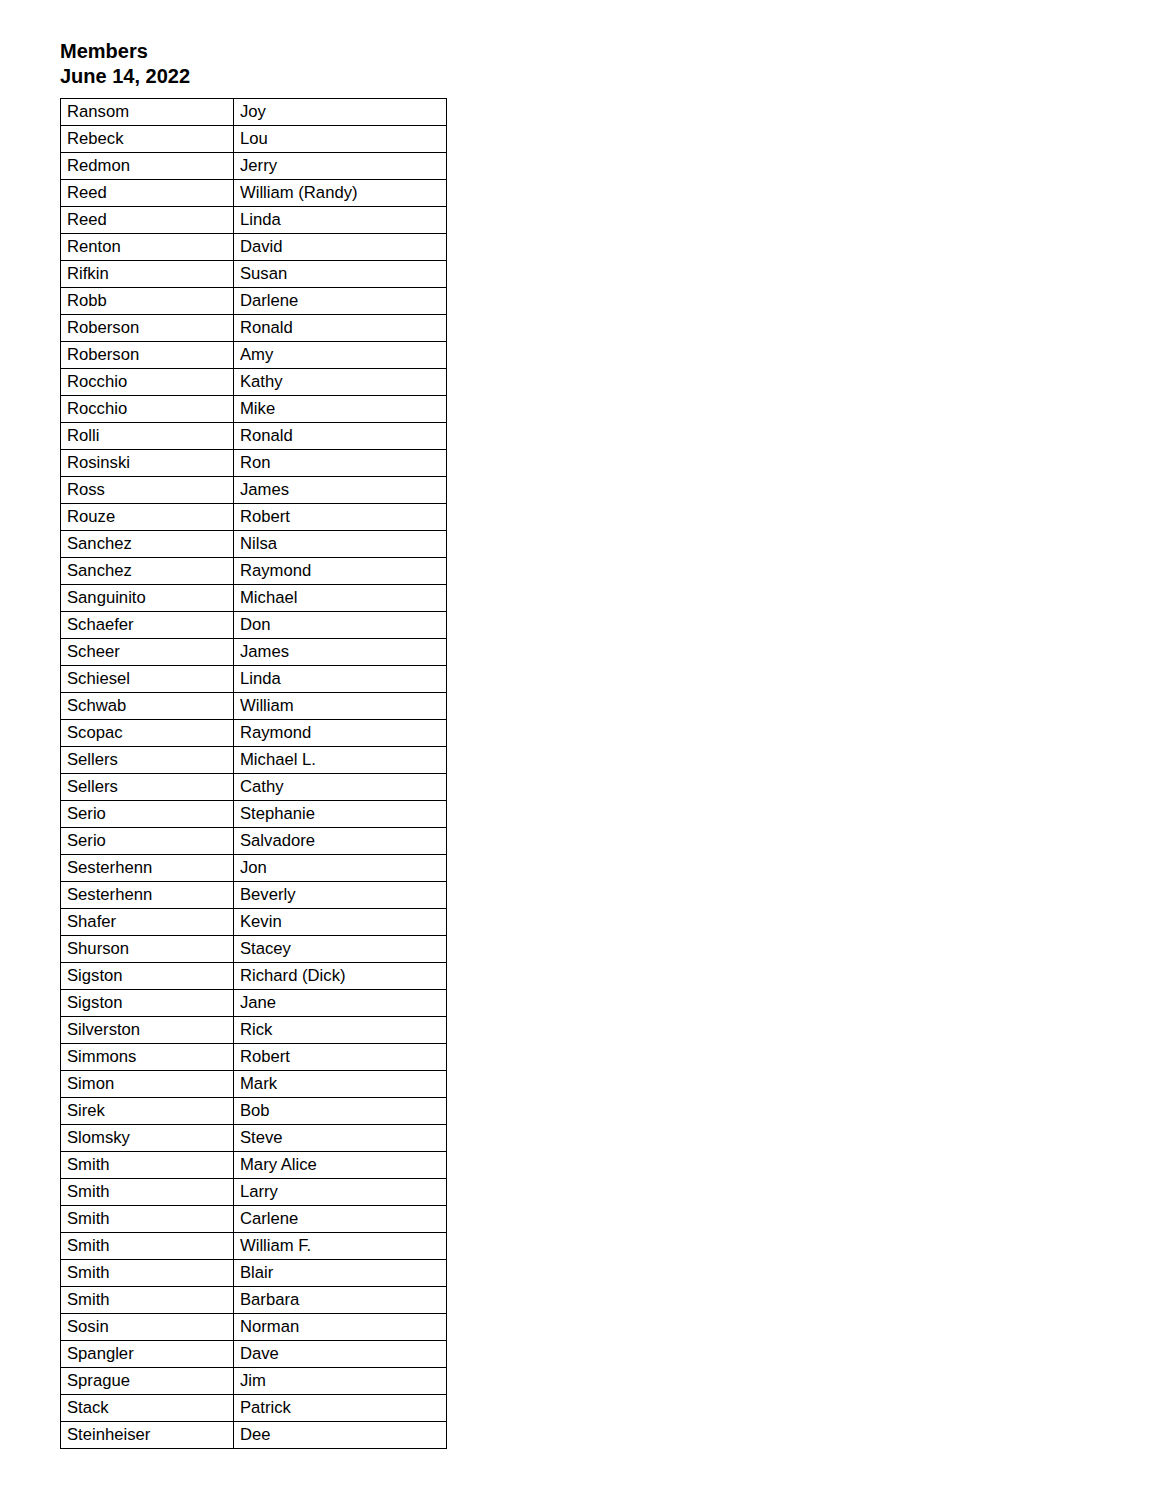Members
June 14, 2022
| Ransom | Joy |
| Rebeck | Lou |
| Redmon | Jerry |
| Reed | William (Randy) |
| Reed | Linda |
| Renton | David |
| Rifkin | Susan |
| Robb | Darlene |
| Roberson | Ronald |
| Roberson | Amy |
| Rocchio | Kathy |
| Rocchio | Mike |
| Rolli | Ronald |
| Rosinski | Ron |
| Ross | James |
| Rouze | Robert |
| Sanchez | Nilsa |
| Sanchez | Raymond |
| Sanguinito | Michael |
| Schaefer | Don |
| Scheer | James |
| Schiesel | Linda |
| Schwab | William |
| Scopac | Raymond |
| Sellers | Michael L. |
| Sellers | Cathy |
| Serio | Stephanie |
| Serio | Salvadore |
| Sesterhenn | Jon |
| Sesterhenn | Beverly |
| Shafer | Kevin |
| Shurson | Stacey |
| Sigston | Richard (Dick) |
| Sigston | Jane |
| Silverston | Rick |
| Simmons | Robert |
| Simon | Mark |
| Sirek | Bob |
| Slomsky | Steve |
| Smith | Mary Alice |
| Smith | Larry |
| Smith | Carlene |
| Smith | William F. |
| Smith | Blair |
| Smith | Barbara |
| Sosin | Norman |
| Spangler | Dave |
| Sprague | Jim |
| Stack | Patrick |
| Steinheiser | Dee |